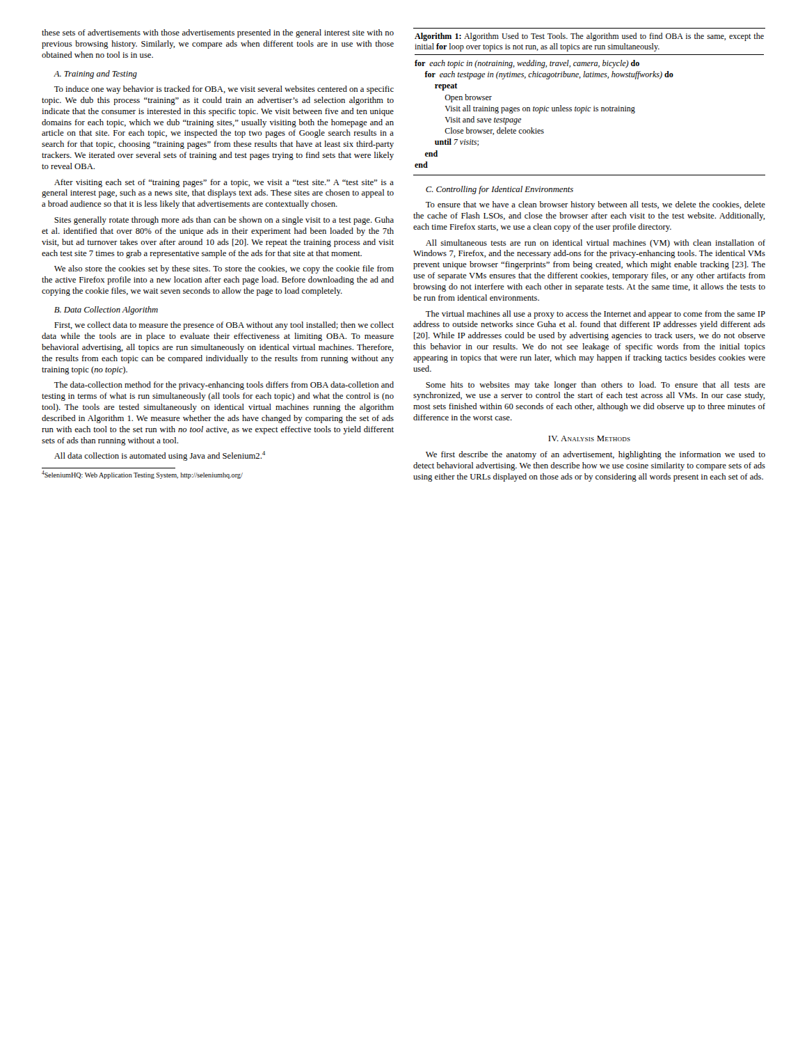these sets of advertisements with those advertisements presented in the general interest site with no previous browsing history. Similarly, we compare ads when different tools are in use with those obtained when no tool is in use.
A. Training and Testing
To induce one way behavior is tracked for OBA, we visit several websites centered on a specific topic. We dub this process “training” as it could train an advertiser’s ad selection algorithm to indicate that the consumer is interested in this specific topic. We visit between five and ten unique domains for each topic, which we dub “training sites,” usually visiting both the homepage and an article on that site. For each topic, we inspected the top two pages of Google search results in a search for that topic, choosing “training pages” from these results that have at least six third-party trackers. We iterated over several sets of training and test pages trying to find sets that were likely to reveal OBA.
After visiting each set of “training pages” for a topic, we visit a “test site.” A “test site” is a general interest page, such as a news site, that displays text ads. These sites are chosen to appeal to a broad audience so that it is less likely that advertisements are contextually chosen.
Sites generally rotate through more ads than can be shown on a single visit to a test page. Guha et al. identified that over 80% of the unique ads in their experiment had been loaded by the 7th visit, but ad turnover takes over after around 10 ads [20]. We repeat the training process and visit each test site 7 times to grab a representative sample of the ads for that site at that moment.
We also store the cookies set by these sites. To store the cookies, we copy the cookie file from the active Firefox profile into a new location after each page load. Before downloading the ad and copying the cookie files, we wait seven seconds to allow the page to load completely.
B. Data Collection Algorithm
First, we collect data to measure the presence of OBA without any tool installed; then we collect data while the tools are in place to evaluate their effectiveness at limiting OBA. To measure behavioral advertising, all topics are run simultaneously on identical virtual machines. Therefore, the results from each topic can be compared individually to the results from running without any training topic (no topic).
The data-collection method for the privacy-enhancing tools differs from OBA data-colletion and testing in terms of what is run simultaneously (all tools for each topic) and what the control is (no tool). The tools are tested simultaneously on identical virtual machines running the algorithm described in Algorithm 1. We measure whether the ads have changed by comparing the set of ads run with each tool to the set run with no tool active, as we expect effective tools to yield different sets of ads than running without a tool.
All data collection is automated using Java and Selenium2.4
4SeleniumHQ: Web Application Testing System, http://seleniumhq.org/
Algorithm 1: Algorithm Used to Test Tools. The algorithm used to find OBA is the same, except the initial for loop over topics is not run, as all topics are run simultaneously.
for each topic in (notraining, wedding, travel, camera, bicycle) do
for each testpage in (nytimes, chicagotribune, latimes, howstuffworks) do
repeat
Open browser
Visit all training pages on topic unless topic is notraining
Visit and save testpage
Close browser, delete cookies
until 7 visits;
end
end
C. Controlling for Identical Environments
To ensure that we have a clean browser history between all tests, we delete the cookies, delete the cache of Flash LSOs, and close the browser after each visit to the test website. Additionally, each time Firefox starts, we use a clean copy of the user profile directory.
All simultaneous tests are run on identical virtual machines (VM) with clean installation of Windows 7, Firefox, and the necessary add-ons for the privacy-enhancing tools. The identical VMs prevent unique browser “fingerprints” from being created, which might enable tracking [23]. The use of separate VMs ensures that the different cookies, temporary files, or any other artifacts from browsing do not interfere with each other in separate tests. At the same time, it allows the tests to be run from identical environments.
The virtual machines all use a proxy to access the Internet and appear to come from the same IP address to outside networks since Guha et al. found that different IP addresses yield different ads [20]. While IP addresses could be used by advertising agencies to track users, we do not observe this behavior in our results. We do not see leakage of specific words from the initial topics appearing in topics that were run later, which may happen if tracking tactics besides cookies were used.
Some hits to websites may take longer than others to load. To ensure that all tests are synchronized, we use a server to control the start of each test across all VMs. In our case study, most sets finished within 60 seconds of each other, although we did observe up to three minutes of difference in the worst case.
IV. Analysis Methods
We first describe the anatomy of an advertisement, highlighting the information we used to detect behavioral advertising. We then describe how we use cosine similarity to compare sets of ads using either the URLs displayed on those ads or by considering all words present in each set of ads.